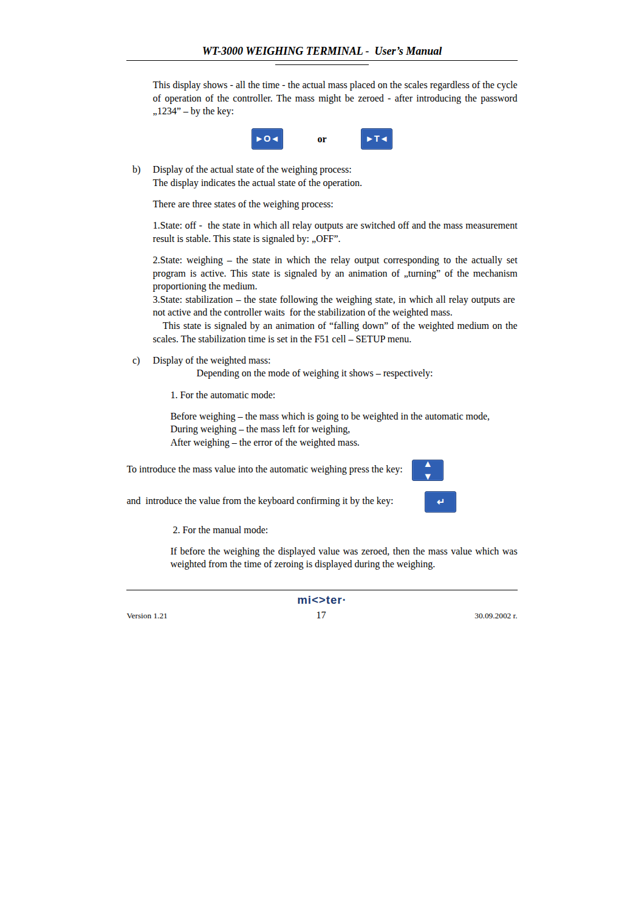WT-3000 WEIGHING TERMINAL - User’s Manual
This display shows - all the time - the actual mass placed on the scales regardless of the cycle of operation of the controller. The mass might be zeroed - after introducing the password „1234” – by the key:
►O◄ or ►T◄
b) Display of the actual state of the weighing process:
The display indicates the actual state of the operation.
There are three states of the weighing process:
1.State: off - the state in which all relay outputs are switched off and the mass measurement result is stable. This state is signaled by: „OFF”.
2.State: weighing – the state in which the relay output corresponding to the actually set program is active. This state is signaled by an animation of „turning” of the mechanism proportioning the medium.
3.State: stabilization – the state following the weighing state, in which all relay outputs are not active and the controller waits for the stabilization of the weighted mass.
This state is signaled by an animation of “falling down” of the weighted medium on the scales. The stabilization time is set in the F51 cell – SETUP menu.
c) Display of the weighted mass:
Depending on the mode of weighing it shows – respectively:
1. For the automatic mode:
Before weighing – the mass which is going to be weighted in the automatic mode,
During weighing – the mass left for weighing,
After weighing – the error of the weighted mass.
To introduce the mass value into the automatic weighing press the key: ▲
▼
and introduce the value from the keyboard confirming it by the key: ↵
2. For the manual mode:
If before the weighing the displayed value was zeroed, then the mass value which was weighted from the time of zeroing is displayed during the weighing.
mi<>ter·
Version 1.21 17 30.09.2002 r.